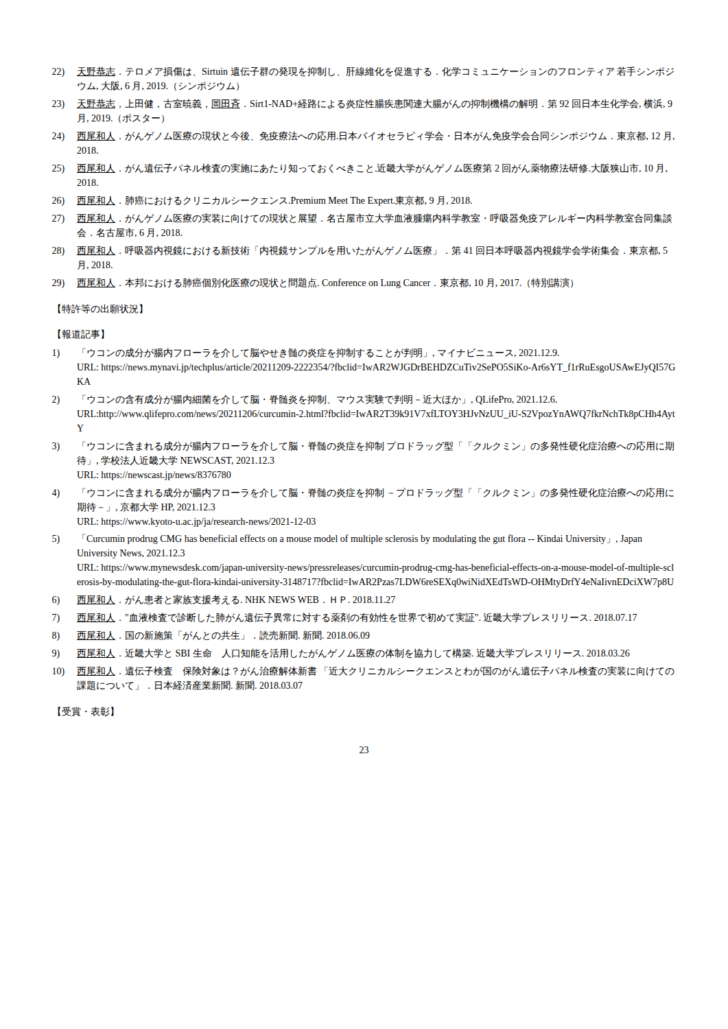22) 天野恭志．テロメア損傷は、Sirtuin 遺伝子群の発現を抑制し、肝線維化を促進する．化学コミュニケーションのフロンティア 若手シンポジウム, 大阪, 6 月, 2019.（シンポジウム）
23) 天野恭志，上田健，古室暁義，岡田斉．Sirt1-NAD+経路による炎症性腸疾患関連大腸がんの抑制機構の解明．第 92 回日本生化学会, 横浜, 9 月, 2019.（ポスター）
24) 西尾和人．がんゲノム医療の現状と今後、免疫療法への応用.日本バイオセラピィ学会・日本がん免疫学会合同シンポジウム．東京都, 12 月, 2018.
25) 西尾和人．がん遺伝子パネル検査の実施にあたり知っておくべきこと.近畿大学がんゲノム医療第 2 回がん薬物療法研修.大阪狭山市, 10 月, 2018.
26) 西尾和人．肺癌におけるクリニカルシークエンス.Premium Meet The Expert.東京都, 9 月, 2018.
27) 西尾和人．がんゲノム医療の実装に向けての現状と展望．名古屋市立大学血液腫瘍内科学教室・呼吸器免疫アレルギー内科学教室合同集談会．名古屋市, 6 月, 2018.
28) 西尾和人．呼吸器内視鏡における新技術「内視鏡サンプルを用いたがんゲノム医療」．第 41 回日本呼吸器内視鏡学会学術集会．東京都, 5 月, 2018.
29) 西尾和人．本邦における肺癌個別化医療の現状と問題点. Conference on Lung Cancer．東京都, 10 月, 2017.（特別講演）
【特許等の出願状況】
【報道記事】
1)「ウコンの成分が腸内フローラを介して脳やせき髄の炎症を抑制することが判明」, マイナビニュース, 2021.12.9.
URL: https://news.mynavi.jp/techplus/article/20211209-2222354/?fbclid=IwAR2WJGDrBEHDZCuTiv2SePO5SiKo-Ar6sYT_f1rRuEsgoUSAwEJyQI57GKA
2)「ウコンの含有成分が腸内細菌を介して脳・脊髄炎を抑制、マウス実験で判明－近大ほか」, QLifePro, 2021.12.6.
URL:http://www.qlifepro.com/news/20211206/curcumin-2.html?fbclid=IwAR2T39k91V7xfLTOY3HJvNzUU_iU-S2VpozYnAWQ7fkrNchTk8pCHh4AytY
3)「ウコンに含まれる成分が腸内フローラを介して脳・脊髄の炎症を抑制 プロドラッグ型「「クルクミン」の多発性硬化症治療への応用に期待」, 学校法人近畿大学 NEWSCAST, 2021.12.3
URL: https://newscast.jp/news/8376780
4)「ウコンに含まれる成分が腸内フローラを介して脳・脊髄の炎症を抑制 －プロドラッグ型「「クルクミン」の多発性硬化症治療への応用に期待－」, 京都大学 HP, 2021.12.3
URL: https://www.kyoto-u.ac.jp/ja/research-news/2021-12-03
5)「Curcumin prodrug CMG has beneficial effects on a mouse model of multiple sclerosis by modulating the gut flora -- Kindai University」, Japan University News, 2021.12.3
URL: https://www.mynewsdesk.com/japan-university-news/pressreleases/curcumin-prodrug-cmg-has-beneficial-effects-on-a-mouse-model-of-multiple-sclerosis-by-modulating-the-gut-flora-kindai-university-3148717?fbclid=IwAR2Pzas7LDW6reSEXq0wiNidXEdTsWD-OHMtyDrfY4eNaIivnEDciXW7p8U
6) 西尾和人．がん患者と家族支援考える. NHK NEWS WEB．ＨＰ. 2018.11.27
7) 西尾和人．"血液検査で診断した肺がん遺伝子異常に対する薬剤の有効性を世界で初めて実証". 近畿大学プレスリリース. 2018.07.17
8) 西尾和人．国の新施策「がんとの共生」．読売新聞. 新聞. 2018.06.09
9) 西尾和人．近畿大学と SBI 生命　人口知能を活用したがんゲノム医療の体制を協力して構築. 近畿大学プレスリリース. 2018.03.26
10) 西尾和人．遺伝子検査　保険対象は？がん治療解体新書 「近大クリニカルシークエンスとわが国のがん遺伝子パネル検査の実装に向けての課題について」．日本経済産業新聞. 新聞. 2018.03.07
【受賞・表彰】
23